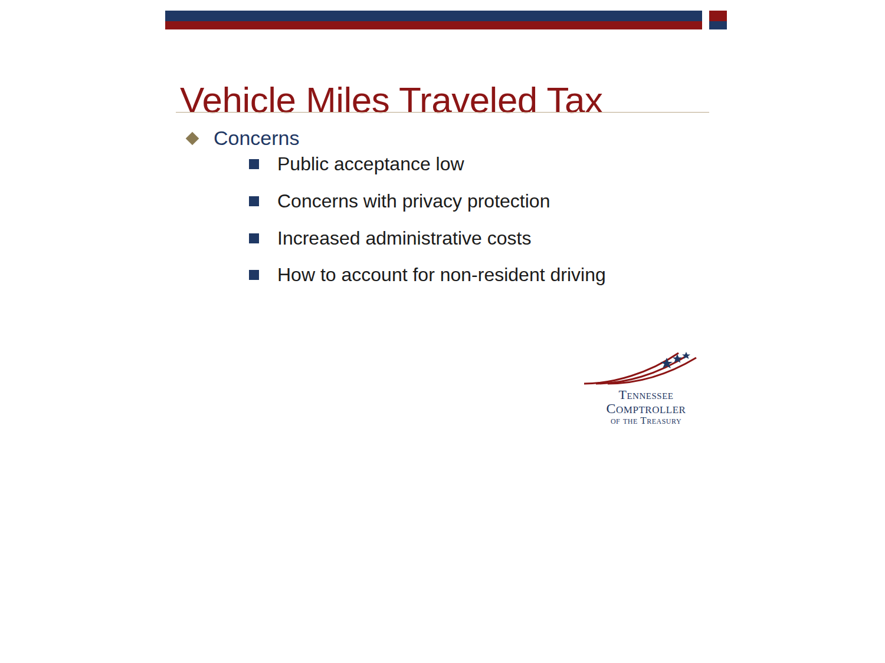Vehicle Miles Traveled Tax
Concerns
Public acceptance low
Concerns with privacy protection
Increased administrative costs
How to account for non-resident driving
Tennessee
Comptroller
of the Treasury